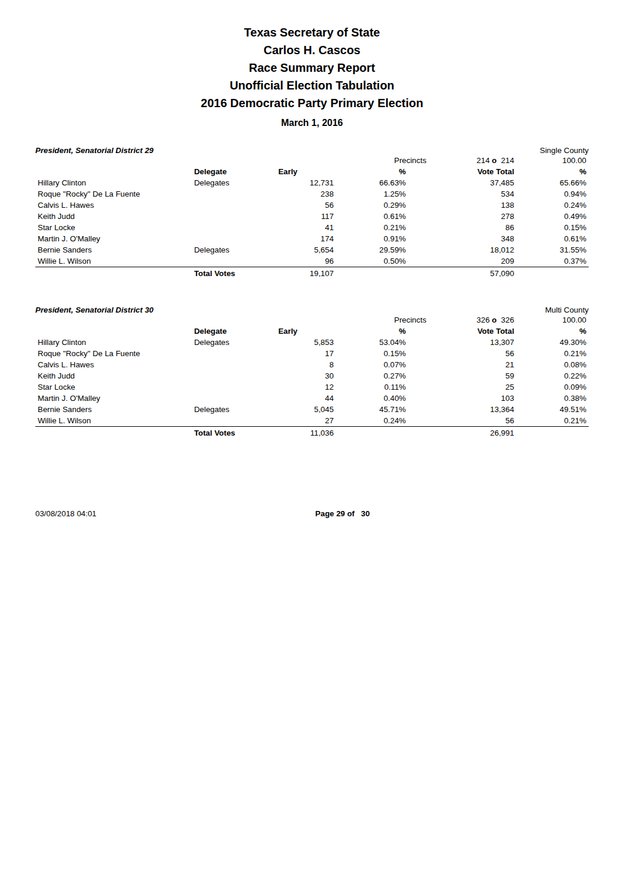Texas Secretary of State
Carlos H. Cascos
Race Summary Report
Unofficial Election Tabulation
2016 Democratic Party Primary Election
March 1, 2016
President, Senatorial District 29 Single County
| | | | Precincts | 214 o 214 | 100.00 |
| | Delegate | Early | % | | Vote Total | % |
| Hillary Clinton | Delegates | 12,731 | 66.63% | | 37,485 | 65.66% |
| Roque "Rocky" De La Fuente | | 238 | 1.25% | | 534 | 0.94% |
| Calvis L. Hawes | | 56 | 0.29% | | 138 | 0.24% |
| Keith Judd | | 117 | 0.61% | | 278 | 0.49% |
| Star Locke | | 41 | 0.21% | | 86 | 0.15% |
| Martin J. O'Malley | | 174 | 0.91% | | 348 | 0.61% |
| Bernie Sanders | Delegates | 5,654 | 29.59% | | 18,012 | 31.55% |
| Willie L. Wilson | | 96 | 0.50% | | 209 | 0.37% |
| | Total Votes | 19,107 | | | 57,090 | |
President, Senatorial District 30 Multi County
| | | | Precincts | 326 o 326 | 100.00 |
| | Delegate | Early | % | | Vote Total | % |
| Hillary Clinton | Delegates | 5,853 | 53.04% | | 13,307 | 49.30% |
| Roque "Rocky" De La Fuente | | 17 | 0.15% | | 56 | 0.21% |
| Calvis L. Hawes | | 8 | 0.07% | | 21 | 0.08% |
| Keith Judd | | 30 | 0.27% | | 59 | 0.22% |
| Star Locke | | 12 | 0.11% | | 25 | 0.09% |
| Martin J. O'Malley | | 44 | 0.40% | | 103 | 0.38% |
| Bernie Sanders | Delegates | 5,045 | 45.71% | | 13,364 | 49.51% |
| Willie L. Wilson | | 27 | 0.24% | | 56 | 0.21% |
| | Total Votes | 11,036 | | | 26,991 | |
03/08/2018 04:01 Page 29 of 30